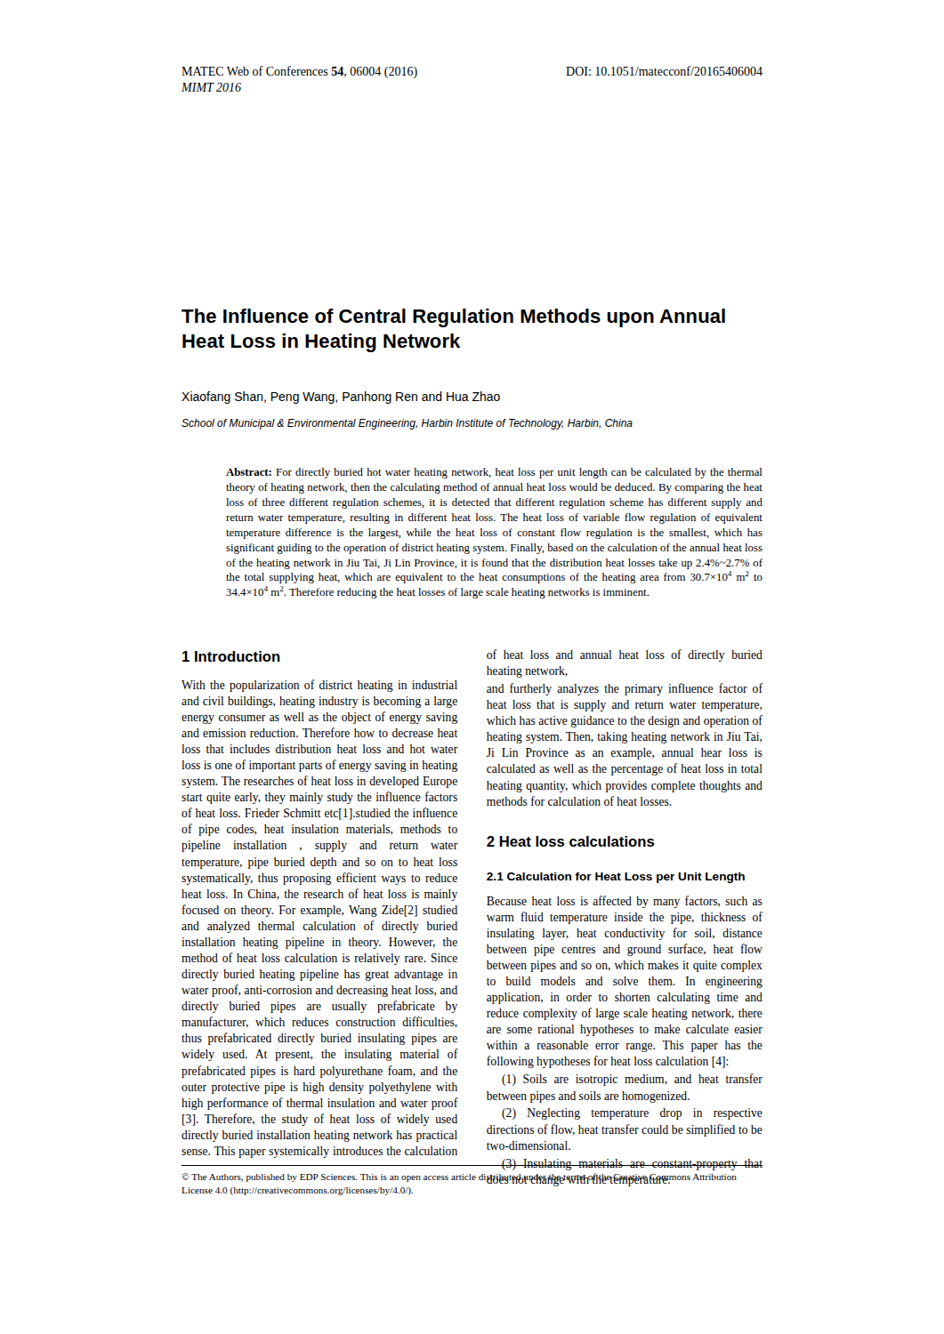MATEC Web of Conferences 54, 06004 (2016)
MIMT 2016
DOI: 10.1051/matecconf/20165406004
The Influence of Central Regulation Methods upon Annual Heat Loss in Heating Network
Xiaofang Shan, Peng Wang, Panhong Ren and Hua Zhao
School of Municipal & Environmental Engineering, Harbin Institute of Technology, Harbin, China
Abstract: For directly buried hot water heating network, heat loss per unit length can be calculated by the thermal theory of heating network, then the calculating method of annual heat loss would be deduced. By comparing the heat loss of three different regulation schemes, it is detected that different regulation scheme has different supply and return water temperature, resulting in different heat loss. The heat loss of variable flow regulation of equivalent temperature difference is the largest, while the heat loss of constant flow regulation is the smallest, which has significant guiding to the operation of district heating system. Finally, based on the calculation of the annual heat loss of the heating network in Jiu Tai, Ji Lin Province, it is found that the distribution heat losses take up 2.4%~2.7% of the total supplying heat, which are equivalent to the heat consumptions of the heating area from 30.7×104 m2 to 34.4×104 m2. Therefore reducing the heat losses of large scale heating networks is imminent.
1 Introduction
With the popularization of district heating in industrial and civil buildings, heating industry is becoming a large energy consumer as well as the object of energy saving and emission reduction. Therefore how to decrease heat loss that includes distribution heat loss and hot water loss is one of important parts of energy saving in heating system. The researches of heat loss in developed Europe start quite early, they mainly study the influence factors of heat loss. Frieder Schmitt etc[1].studied the influence of pipe codes, heat insulation materials, methods to pipeline installation , supply and return water temperature, pipe buried depth and so on to heat loss systematically, thus proposing efficient ways to reduce heat loss. In China, the research of heat loss is mainly focused on theory. For example, Wang Zide[2] studied and analyzed thermal calculation of directly buried installation heating pipeline in theory. However, the method of heat loss calculation is relatively rare. Since directly buried heating pipeline has great advantage in water proof, anti-corrosion and decreasing heat loss, and directly buried pipes are usually prefabricate by manufacturer, which reduces construction difficulties, thus prefabricated directly buried insulating pipes are widely used. At present, the insulating material of prefabricated pipes is hard polyurethane foam, and the outer protective pipe is high density polyethylene with high performance of thermal insulation and water proof [3]. Therefore, the study of heat loss of widely used directly buried installation heating network has practical sense. This paper systemically introduces the calculation of heat loss and annual heat loss of directly buried heating network,
and furtherly analyzes the primary influence factor of heat loss that is supply and return water temperature, which has active guidance to the design and operation of heating system. Then, taking heating network in Jiu Tai, Ji Lin Province as an example, annual hear loss is calculated as well as the percentage of heat loss in total heating quantity, which provides complete thoughts and methods for calculation of heat losses.
2 Heat loss calculations
2.1 Calculation for Heat Loss per Unit Length
Because heat loss is affected by many factors, such as warm fluid temperature inside the pipe, thickness of insulating layer, heat conductivity for soil, distance between pipe centres and ground surface, heat flow between pipes and so on, which makes it quite complex to build models and solve them. In engineering application, in order to shorten calculating time and reduce complexity of large scale heating network, there are some rational hypotheses to make calculate easier within a reasonable error range. This paper has the following hypotheses for heat loss calculation [4]:
(1) Soils are isotropic medium, and heat transfer between pipes and soils are homogenized.
(2) Neglecting temperature drop in respective directions of flow, heat transfer could be simplified to be two-dimensional.
(3) Insulating materials are constant-property that does not change with the temperature.
© The Authors, published by EDP Sciences. This is an open access article distributed under the terms of the Creative Commons Attribution License 4.0 (http://creativecommons.org/licenses/by/4.0/).